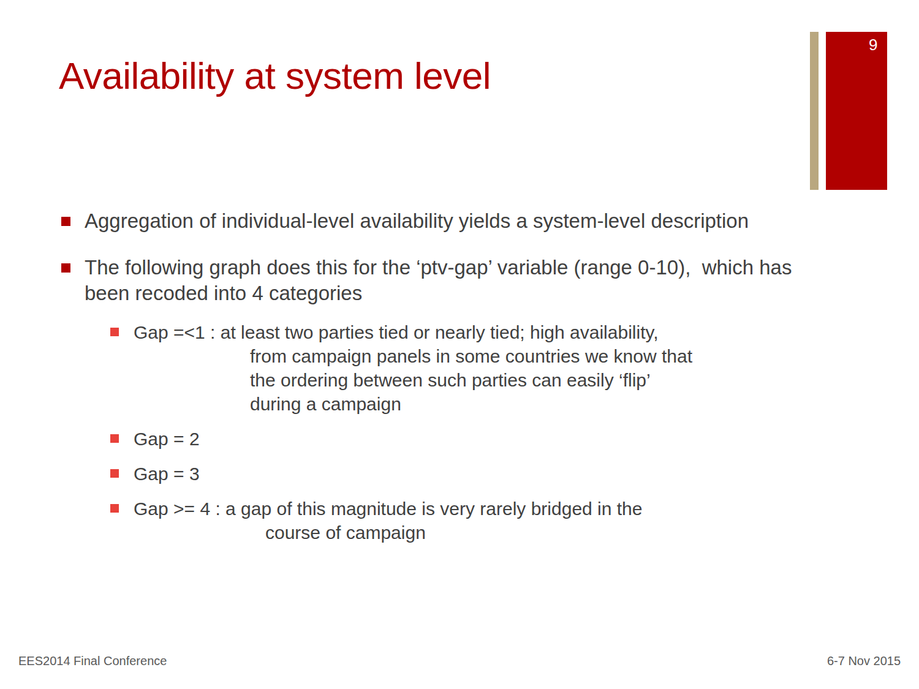9
Availability at system level
Aggregation of individual-level availability yields a system-level description
The following graph does this for the ‘ptv-gap’ variable (range 0-10), which has been recoded into 4 categories
Gap =<1 : at least two parties tied or nearly tied; high availability, from campaign panels in some countries we know that the ordering between such parties can easily ‘flip’ during a campaign
Gap = 2
Gap = 3
Gap >= 4 : a gap of this magnitude is very rarely bridged in the course of campaign
EES2014 Final Conference 6-7 Nov 2015